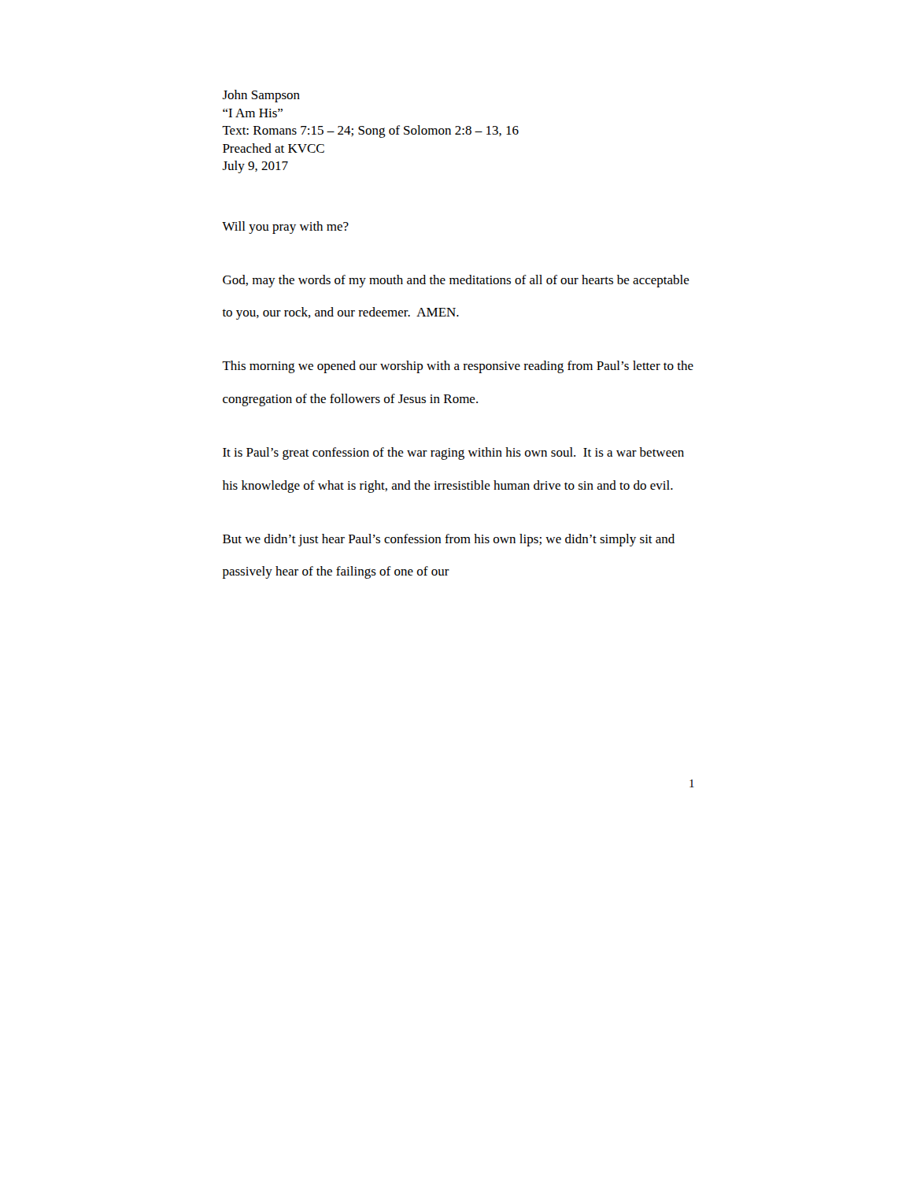John Sampson
“I Am His”
Text: Romans 7:15 – 24; Song of Solomon 2:8 – 13, 16
Preached at KVCC
July 9, 2017
Will you pray with me?
God, may the words of my mouth and the meditations of all of our hearts be acceptable to you, our rock, and our redeemer. AMEN.
This morning we opened our worship with a responsive reading from Paul’s letter to the congregation of the followers of Jesus in Rome.
It is Paul’s great confession of the war raging within his own soul. It is a war between his knowledge of what is right, and the irresistible human drive to sin and to do evil.
But we didn’t just hear Paul’s confession from his own lips; we didn’t simply sit and passively hear of the failings of one of our
1